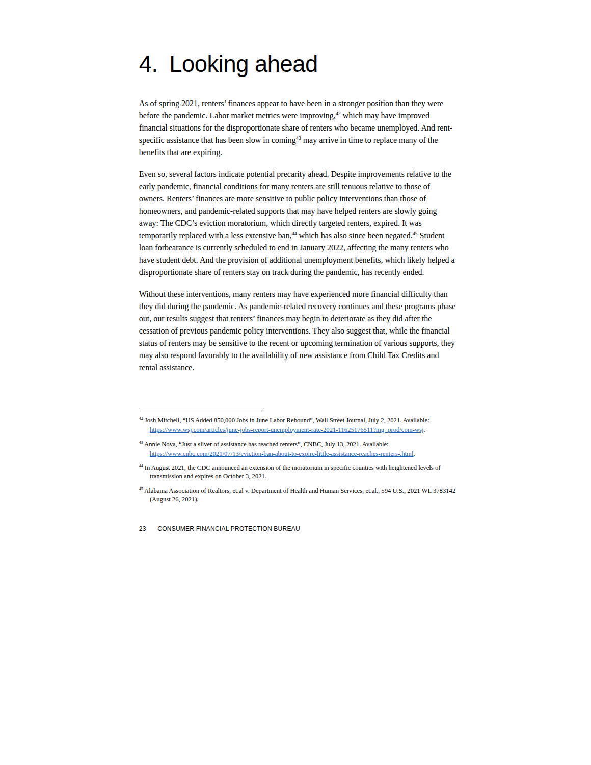4. Looking ahead
As of spring 2021, renters’ finances appear to have been in a stronger position than they were before the pandemic. Labor market metrics were improving,42 which may have improved financial situations for the disproportionate share of renters who became unemployed. And rent-specific assistance that has been slow in coming43 may arrive in time to replace many of the benefits that are expiring.
Even so, several factors indicate potential precarity ahead. Despite improvements relative to the early pandemic, financial conditions for many renters are still tenuous relative to those of owners. Renters’ finances are more sensitive to public policy interventions than those of homeowners, and pandemic-related supports that may have helped renters are slowly going away: The CDC’s eviction moratorium, which directly targeted renters, expired. It was temporarily replaced with a less extensive ban,44 which has also since been negated.45 Student loan forbearance is currently scheduled to end in January 2022, affecting the many renters who have student debt. And the provision of additional unemployment benefits, which likely helped a disproportionate share of renters stay on track during the pandemic, has recently ended.
Without these interventions, many renters may have experienced more financial difficulty than they did during the pandemic. As pandemic-related recovery continues and these programs phase out, our results suggest that renters’ finances may begin to deteriorate as they did after the cessation of previous pandemic policy interventions. They also suggest that, while the financial status of renters may be sensitive to the recent or upcoming termination of various supports, they may also respond favorably to the availability of new assistance from Child Tax Credits and rental assistance.
42 Josh Mitchell, “US Added 850,000 Jobs in June Labor Rebound”, Wall Street Journal, July 2, 2021. Available:
https://www.wsj.com/articles/june-jobs-report-unemployment-rate-2021-11625176511?mg=prod/com-wsj.
43 Annie Nova, “Just a sliver of assistance has reached renters”, CNBC, July 13, 2021. Available:
https://www.cnbc.com/2021/07/13/eviction-ban-about-to-expire-little-assistance-reaches-renters-.html.
44 In August 2021, the CDC announced an extension of the moratorium in specific counties with heightened levels of transmission and expires on October 3, 2021.
45 Alabama Association of Realtors, et.al v. Department of Health and Human Services, et.al., 594 U.S., 2021 WL 3783142 (August 26, 2021).
23 CONSUMER FINANCIAL PROTECTION BUREAU